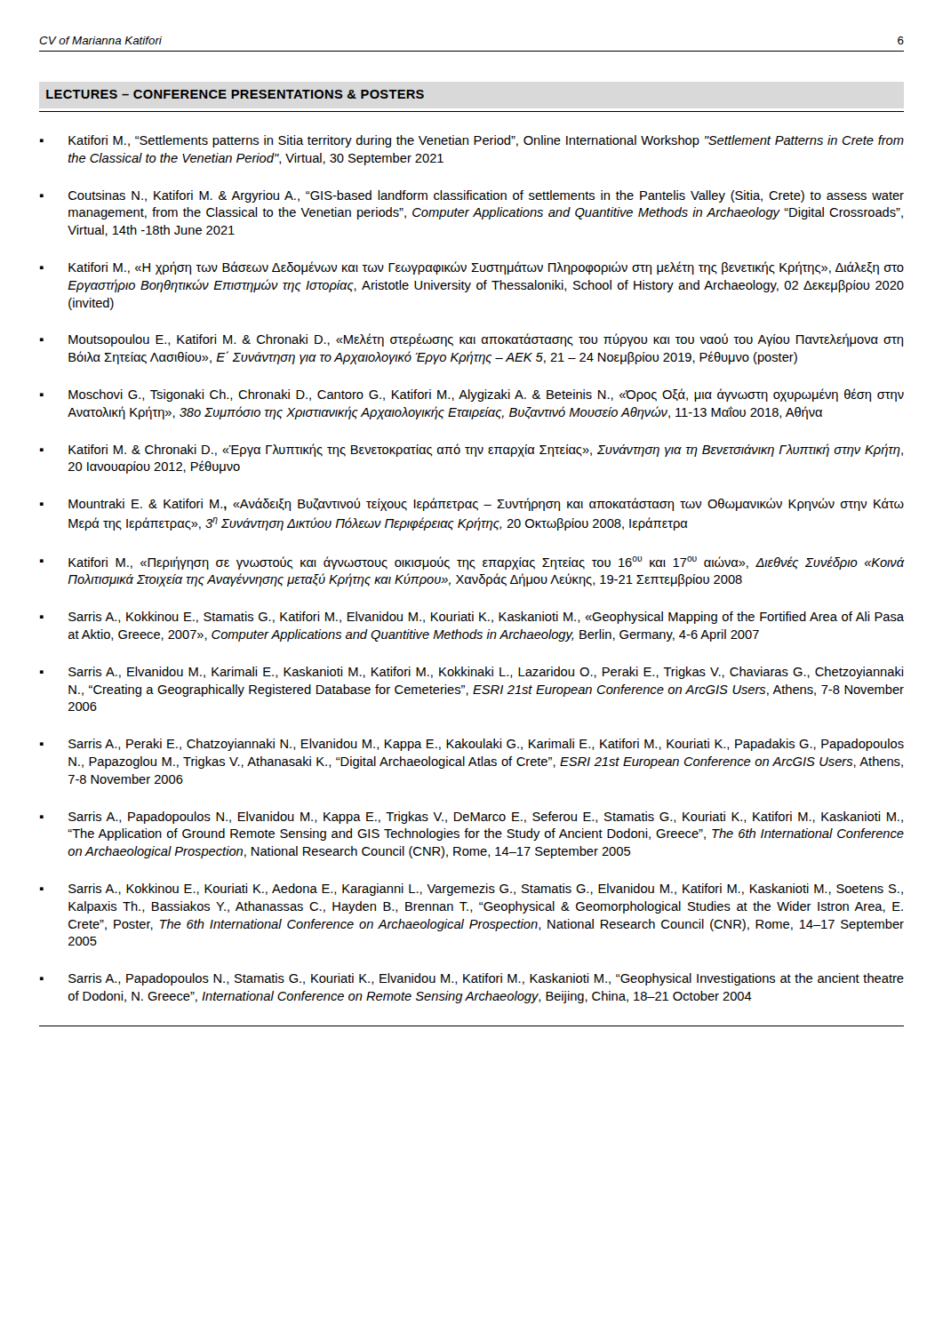CV of Marianna Katifori 6
LECTURES – CONFERENCE PRESENTATIONS & POSTERS
Katifori M., “Settlements patterns in Sitia territory during the Venetian Period”, Online International Workshop "Settlement Patterns in Crete from the Classical to the Venetian Period", Virtual, 30 September 2021
Coutsinas N., Katifori M. & Argyriou A., “GIS-based landform classification of settlements in the Pantelis Valley (Sitia, Crete) to assess water management, from the Classical to the Venetian periods”, Computer Applications and Quantitive Methods in Archaeology “Digital Crossroads”, Virtual, 14th -18th June 2021
Katifori M., «Η χρήση των Βάσεων Δεδομένων και των Γεωγραφικών Συστημάτων Πληροφοριών στη μελέτη της βενετικής Κρήτης», Διάλεξη στο Εργαστήριο Βοηθητικών Επιστημών της Ιστορίας, Aristotle University of Thessaloniki, School of History and Archaeology, 02 Δεκεμβρίου 2020 (invited)
Moutsopoulou E., Katifori M. & Chronaki D., «Μελέτη στερέωσης και αποκατάστασης του πύργου και του ναού του Αγίου Παντελεήμονα στη Βόιλα Σητείας Λασιθίου», Ε΄ Συνάντηση για το Αρχαιολογικό Έργο Κρήτης – ΑΕΚ 5, 21 – 24 Νοεμβρίου 2019, Ρέθυμνο (poster)
Moschovi G., Tsigonaki Ch., Chronaki D., Cantoro G., Katifori M., Alygizaki A. & Beteinis N., «Όρος Οξά, μια άγνωστη οχυρωμένη θέση στην Ανατολική Κρήτη», 38ο Συμπόσιο της Χριστιανικής Αρχαιολογικής Εταιρείας, Βυζαντινό Μουσείο Αθηνών, 11-13 Μαΐου 2018, Αθήνα
Katifori M. & Chronaki D., «Έργα Γλυπτικής της Βενετοκρατίας από την επαρχία Σητείας», Συνάντηση για τη Βενετσιάνικη Γλυπτική στην Κρήτη, 20 Ιανουαρίου 2012, Ρέθυμνο
Mountraki E. & Katifori M., «Ανάδειξη Βυζαντινού τείχους Ιεράπετρας – Συντήρηση και αποκατάσταση των Οθωμανικών Κρηνών στην Κάτω Μερά της Ιεράπετρας», 3η Συνάντηση Δικτύου Πόλεων Περιφέρειας Κρήτης, 20 Οκτωβρίου 2008, Ιεράπετρα
Katifori M., «Περιήγηση σε γνωστούς και άγνωστους οικισμούς της επαρχίας Σητείας του 16ου και 17ου αιώνα», Διεθνές Συνέδριο «Κοινά Πολιτισμικά Στοιχεία της Αναγέννησης μεταξύ Κρήτης και Κύπρου», Χανδράς Δήμου Λεύκης, 19-21 Σεπτεμβρίου 2008
Sarris A., Kokkinou E., Stamatis G., Katifori M., Elvanidou M., Kouriati K., Kaskanioti M., «Geophysical Mapping of the Fortified Area of Ali Pasa at Aktio, Greece, 2007», Computer Applications and Quantitive Methods in Archaeology, Berlin, Germany, 4-6 April 2007
Sarris A., Elvanidou M., Karimali E., Kaskanioti M., Katifori M., Kokkinaki L., Lazaridou O., Peraki E., Trigkas V., Chaviaras G., Chetzoyiannaki N., “Creating a Geographically Registered Database for Cemeteries”, ESRI 21st European Conference on ArcGIS Users, Athens, 7-8 November 2006
Sarris A., Peraki E., Chatzoyiannaki N., Elvanidou M., Kappa E., Kakoulaki G., Karimali E., Katifori M., Kouriati K., Papadakis G., Papadopoulos N., Papazoglou M., Trigkas V., Athanasaki K., “Digital Archaeological Atlas of Crete”, ESRI 21st European Conference on ArcGIS Users, Athens, 7-8 November 2006
Sarris A., Papadopoulos N., Elvanidou M., Kappa E., Trigkas V., DeMarco E., Seferou E., Stamatis G., Kouriati K., Katifori M., Kaskanioti M., “The Application of Ground Remote Sensing and GIS Technologies for the Study of Ancient Dodoni, Greece”, The 6th International Conference on Archaeological Prospection, National Research Council (CNR), Rome, 14–17 September 2005
Sarris A., Kokkinou E., Kouriati K., Aedona E., Karagianni L., Vargemezis G., Stamatis G., Elvanidou M., Katifori M., Kaskanioti M., Soetens S., Kalpaxis Th., Bassiakos Y., Athanassas C., Hayden B., Brennan T., “Geophysical & Geomorphological Studies at the Wider Istron Area, E. Crete”, Poster, The 6th International Conference on Archaeological Prospection, National Research Council (CNR), Rome, 14–17 September 2005
Sarris A., Papadopoulos N., Stamatis G., Kouriati K., Elvanidou M., Katifori M., Kaskanioti M., “Geophysical Investigations at the ancient theatre of Dodoni, N. Greece”, International Conference on Remote Sensing Archaeology, Beijing, China, 18–21 October 2004